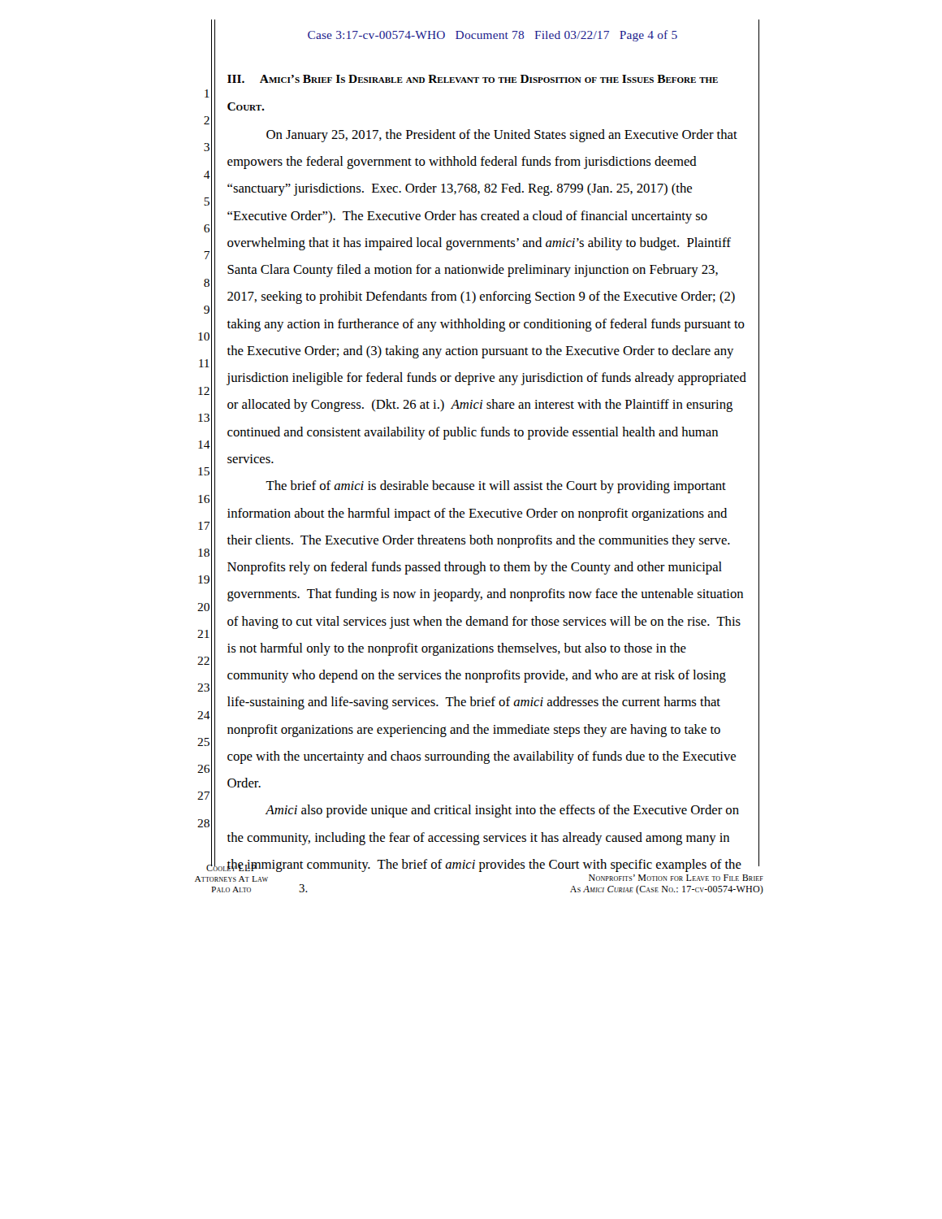Case 3:17-cv-00574-WHO Document 78 Filed 03/22/17 Page 4 of 5
1
2
3
4
5
6
7
8
9
10
11
12
13
14
15
16
17
18
19
20
21
22
23
24
25
26
27
28
III. Amici’s Brief Is Desirable and Relevant to the Disposition of the Issues Before the Court.
On January 25, 2017, the President of the United States signed an Executive Order that empowers the federal government to withhold federal funds from jurisdictions deemed “sanctuary” jurisdictions. Exec. Order 13,768, 82 Fed. Reg. 8799 (Jan. 25, 2017) (the “Executive Order”). The Executive Order has created a cloud of financial uncertainty so overwhelming that it has impaired local governments’ and amici’s ability to budget. Plaintiff Santa Clara County filed a motion for a nationwide preliminary injunction on February 23, 2017, seeking to prohibit Defendants from (1) enforcing Section 9 of the Executive Order; (2) taking any action in furtherance of any withholding or conditioning of federal funds pursuant to the Executive Order; and (3) taking any action pursuant to the Executive Order to declare any jurisdiction ineligible for federal funds or deprive any jurisdiction of funds already appropriated or allocated by Congress. (Dkt. 26 at i.) Amici share an interest with the Plaintiff in ensuring continued and consistent availability of public funds to provide essential health and human services.
The brief of amici is desirable because it will assist the Court by providing important information about the harmful impact of the Executive Order on nonprofit organizations and their clients. The Executive Order threatens both nonprofits and the communities they serve. Nonprofits rely on federal funds passed through to them by the County and other municipal governments. That funding is now in jeopardy, and nonprofits now face the untenable situation of having to cut vital services just when the demand for those services will be on the rise. This is not harmful only to the nonprofit organizations themselves, but also to those in the community who depend on the services the nonprofits provide, and who are at risk of losing life-sustaining and life-saving services. The brief of amici addresses the current harms that nonprofit organizations are experiencing and the immediate steps they are having to take to cope with the uncertainty and chaos surrounding the availability of funds due to the Executive Order.
Amici also provide unique and critical insight into the effects of the Executive Order on the community, including the fear of accessing services it has already caused among many in the immigrant community. The brief of amici provides the Court with specific examples of the
| Cooley LLP Attorneys At Law Palo Alto | 3. | Nonprofits’ Motion for Leave to File Brief As Amici Curiae (Case No.: 17-cv-00574-WHO) |